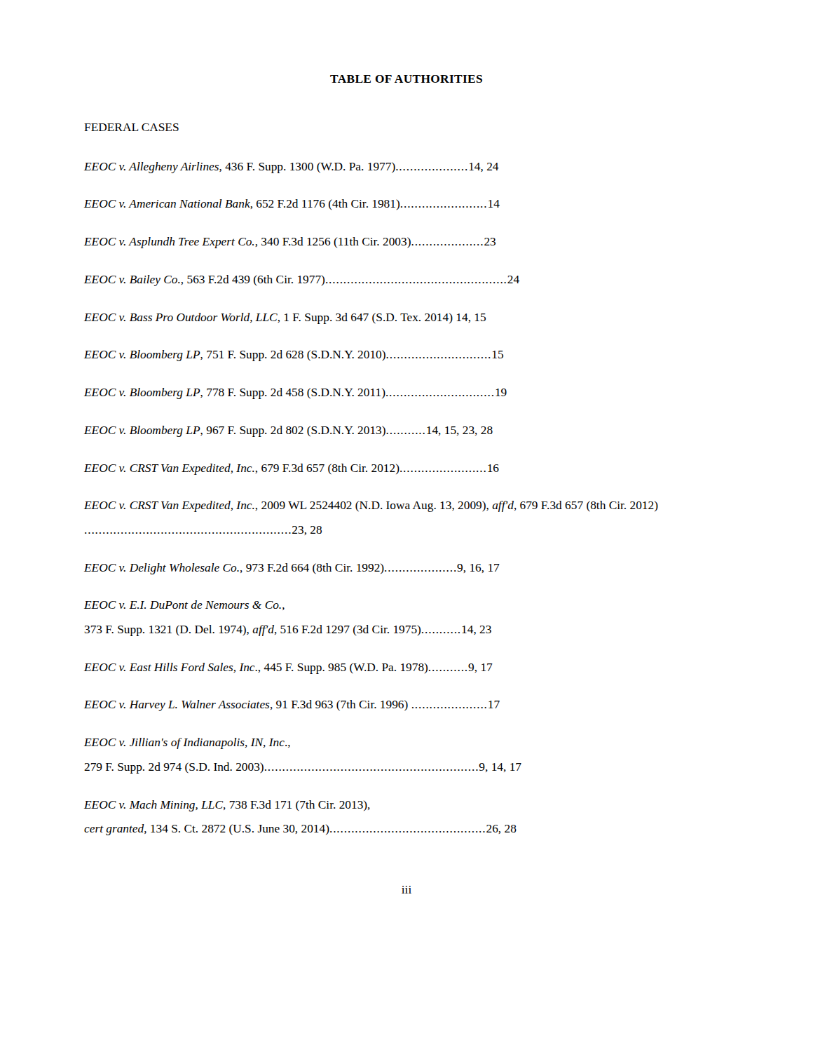TABLE OF AUTHORITIES
FEDERAL CASES
EEOC v. Allegheny Airlines, 436 F. Supp. 1300 (W.D. Pa. 1977).................... 14, 24
EEOC v. American National Bank, 652 F.2d 1176 (4th Cir. 1981)........................ 14
EEOC v. Asplundh Tree Expert Co., 340 F.3d 1256 (11th Cir. 2003).................... 23
EEOC v. Bailey Co., 563 F.2d 439 (6th Cir. 1977).................................................. 24
EEOC v. Bass Pro Outdoor World, LLC, 1 F. Supp. 3d 647 (S.D. Tex. 2014) 14, 15
EEOC v. Bloomberg LP, 751 F. Supp. 2d 628 (S.D.N.Y. 2010)............................. 15
EEOC v. Bloomberg LP, 778 F. Supp. 2d 458 (S.D.N.Y. 2011).............................. 19
EEOC v. Bloomberg LP, 967 F. Supp. 2d 802 (S.D.N.Y. 2013)........... 14, 15, 23, 28
EEOC v. CRST Van Expedited, Inc., 679 F.3d 657 (8th Cir. 2012)........................ 16
EEOC v. CRST Van Expedited, Inc., 2009 WL 2524402 (N.D. Iowa Aug. 13, 2009), aff'd, 679 F.3d 657 (8th Cir. 2012) ......................................................... 23, 28
EEOC v. Delight Wholesale Co., 973 F.2d 664 (8th Cir. 1992).................... 9, 16, 17
EEOC v. E.I. DuPont de Nemours & Co.,
373 F. Supp. 1321 (D. Del. 1974), aff'd, 516 F.2d 1297 (3d Cir. 1975)........... 14, 23
EEOC v. East Hills Ford Sales, Inc., 445 F. Supp. 985 (W.D. Pa. 1978)........... 9, 17
EEOC v. Harvey L. Walner Associates, 91 F.3d 963 (7th Cir. 1996) ..................... 17
EEOC v. Jillian's of Indianapolis, IN, Inc.,
279 F. Supp. 2d 974 (S.D. Ind. 2003)........................................................... 9, 14, 17
EEOC v. Mach Mining, LLC, 738 F.3d 171 (7th Cir. 2013),
cert granted, 134 S. Ct. 2872 (U.S. June 30, 2014)........................................... 26, 28
iii